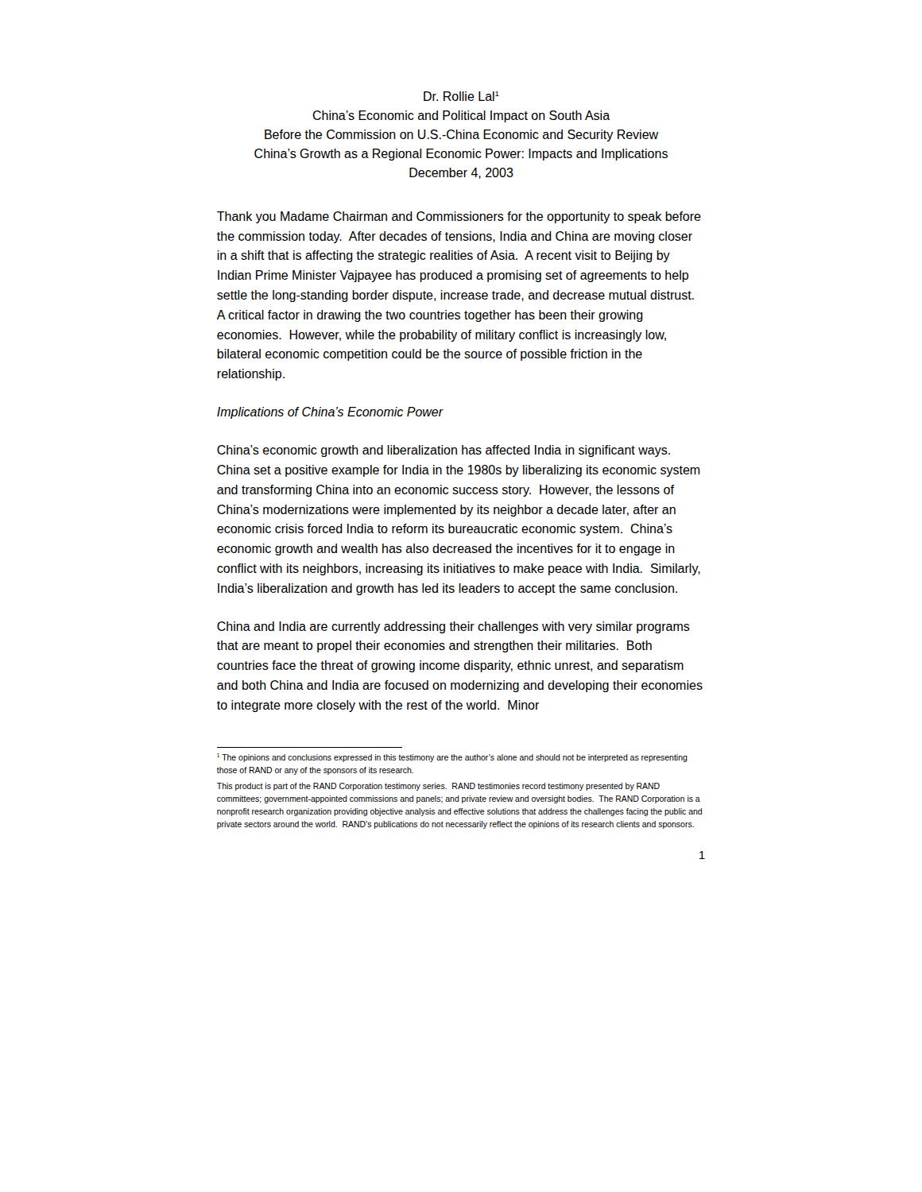Dr. Rollie Lal1 China’s Economic and Political Impact on South Asia Before the Commission on U.S.-China Economic and Security Review China’s Growth as a Regional Economic Power: Impacts and Implications December 4, 2003
Thank you Madame Chairman and Commissioners for the opportunity to speak before the commission today. After decades of tensions, India and China are moving closer in a shift that is affecting the strategic realities of Asia. A recent visit to Beijing by Indian Prime Minister Vajpayee has produced a promising set of agreements to help settle the long-standing border dispute, increase trade, and decrease mutual distrust. A critical factor in drawing the two countries together has been their growing economies. However, while the probability of military conflict is increasingly low, bilateral economic competition could be the source of possible friction in the relationship.
Implications of China’s Economic Power
China’s economic growth and liberalization has affected India in significant ways. China set a positive example for India in the 1980s by liberalizing its economic system and transforming China into an economic success story. However, the lessons of China’s modernizations were implemented by its neighbor a decade later, after an economic crisis forced India to reform its bureaucratic economic system. China’s economic growth and wealth has also decreased the incentives for it to engage in conflict with its neighbors, increasing its initiatives to make peace with India. Similarly, India’s liberalization and growth has led its leaders to accept the same conclusion.
China and India are currently addressing their challenges with very similar programs that are meant to propel their economies and strengthen their militaries. Both countries face the threat of growing income disparity, ethnic unrest, and separatism and both China and India are focused on modernizing and developing their economies to integrate more closely with the rest of the world. Minor
1 The opinions and conclusions expressed in this testimony are the author’s alone and should not be interpreted as representing those of RAND or any of the sponsors of its research.
This product is part of the RAND Corporation testimony series. RAND testimonies record testimony presented by RAND committees; government-appointed commissions and panels; and private review and oversight bodies. The RAND Corporation is a nonprofit research organization providing objective analysis and effective solutions that address the challenges facing the public and private sectors around the world. RAND's publications do not necessarily reflect the opinions of its research clients and sponsors.
1